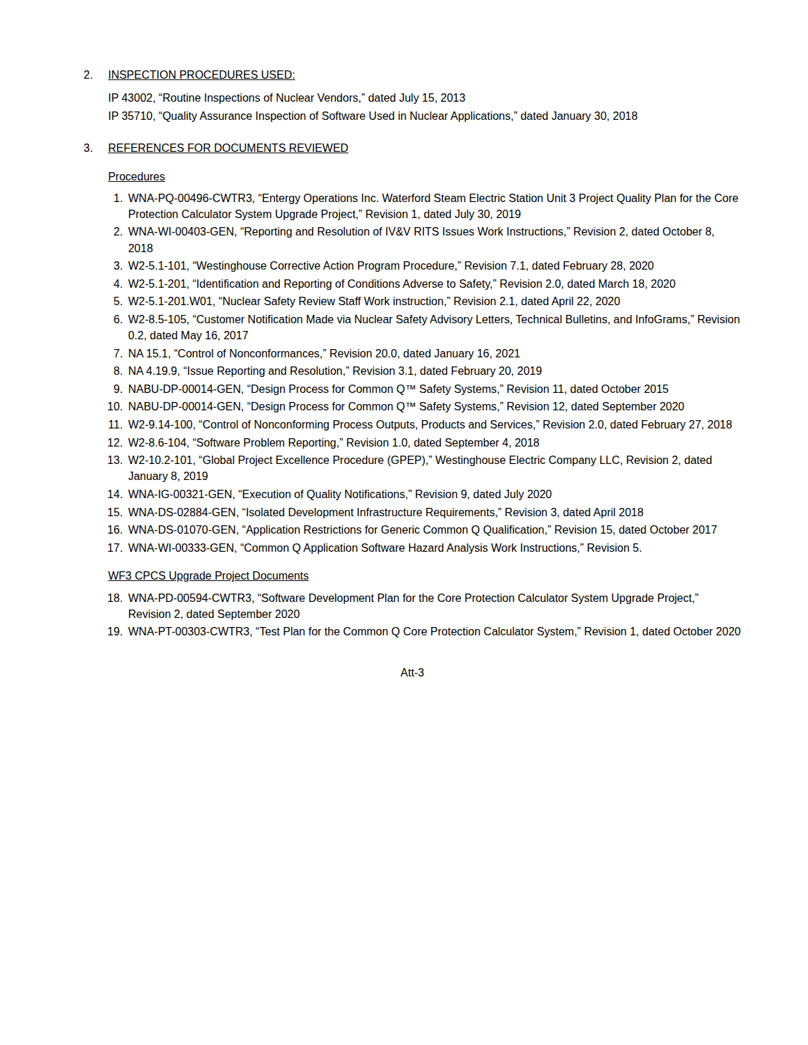2. INSPECTION PROCEDURES USED:
IP 43002, “Routine Inspections of Nuclear Vendors,” dated July 15, 2013
IP 35710, “Quality Assurance Inspection of Software Used in Nuclear Applications,” dated January 30, 2018
3. REFERENCES FOR DOCUMENTS REVIEWED
Procedures
WNA-PQ-00496-CWTR3, “Entergy Operations Inc. Waterford Steam Electric Station Unit 3 Project Quality Plan for the Core Protection Calculator System Upgrade Project,” Revision 1, dated July 30, 2019
WNA-WI-00403-GEN, “Reporting and Resolution of IV&V RITS Issues Work Instructions,” Revision 2, dated October 8, 2018
W2-5.1-101, “Westinghouse Corrective Action Program Procedure,” Revision 7.1, dated February 28, 2020
W2-5.1-201, “Identification and Reporting of Conditions Adverse to Safety,” Revision 2.0, dated March 18, 2020
W2-5.1-201.W01, “Nuclear Safety Review Staff Work instruction,” Revision 2.1, dated April 22, 2020
W2-8.5-105, “Customer Notification Made via Nuclear Safety Advisory Letters, Technical Bulletins, and InfoGrams,” Revision 0.2, dated May 16, 2017
NA 15.1, “Control of Nonconformances,” Revision 20.0, dated January 16, 2021
NA 4.19.9, “Issue Reporting and Resolution,” Revision 3.1, dated February 20, 2019
NABU-DP-00014-GEN, “Design Process for Common Q™ Safety Systems,” Revision 11, dated October 2015
NABU-DP-00014-GEN, “Design Process for Common Q™ Safety Systems,” Revision 12, dated September 2020
W2-9.14-100, “Control of Nonconforming Process Outputs, Products and Services,” Revision 2.0, dated February 27, 2018
W2-8.6-104, “Software Problem Reporting,” Revision 1.0, dated September 4, 2018
W2-10.2-101, “Global Project Excellence Procedure (GPEP),” Westinghouse Electric Company LLC, Revision 2, dated January 8, 2019
WNA-IG-00321-GEN, “Execution of Quality Notifications,” Revision 9, dated July 2020
WNA-DS-02884-GEN, “Isolated Development Infrastructure Requirements,” Revision 3, dated April 2018
WNA-DS-01070-GEN, “Application Restrictions for Generic Common Q Qualification,” Revision 15, dated October 2017
WNA-WI-00333-GEN, “Common Q Application Software Hazard Analysis Work Instructions,” Revision 5.
WF3 CPCS Upgrade Project Documents
WNA-PD-00594-CWTR3, “Software Development Plan for the Core Protection Calculator System Upgrade Project,” Revision 2, dated September 2020
WNA-PT-00303-CWTR3, “Test Plan for the Common Q Core Protection Calculator System,” Revision 1, dated October 2020
Att-3